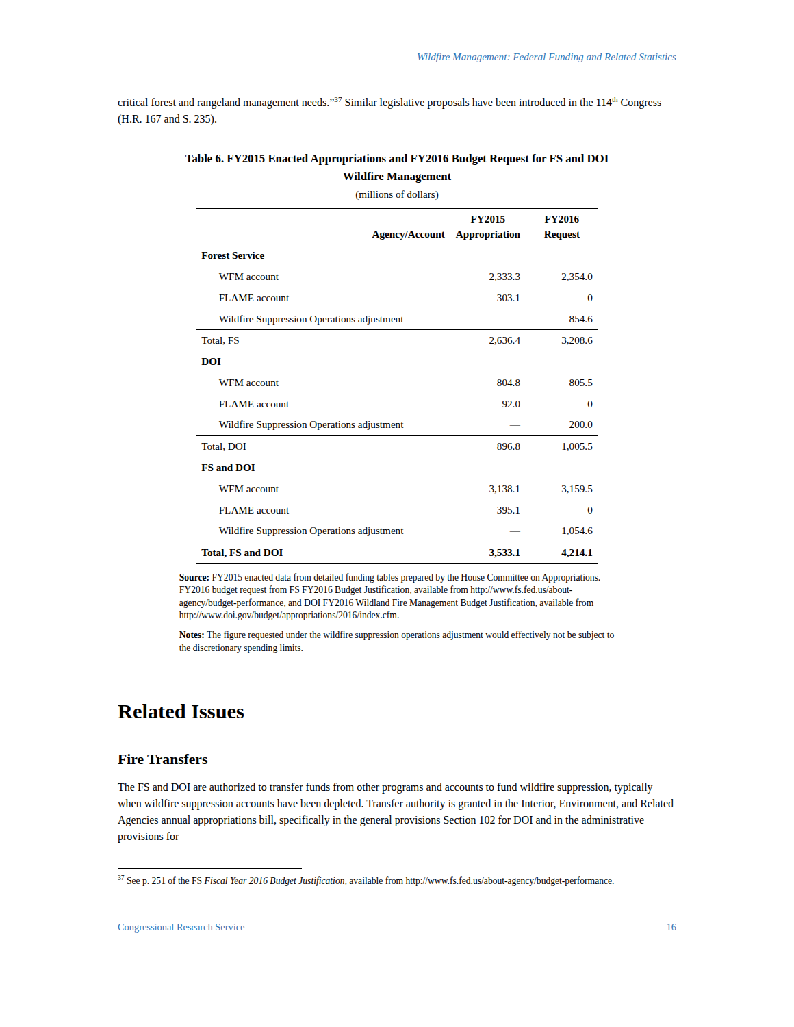Wildfire Management: Federal Funding and Related Statistics
critical forest and rangeland management needs.”37 Similar legislative proposals have been introduced in the 114th Congress (H.R. 167 and S. 235).
Table 6. FY2015 Enacted Appropriations and FY2016 Budget Request for FS and DOI Wildfire Management
(millions of dollars)
| Agency/Account | FY2015 Appropriation | FY2016 Request |
| --- | --- | --- |
| Forest Service |
| WFM account | 2,333.3 | 2,354.0 |
| FLAME account | 303.1 | 0 |
| Wildfire Suppression Operations adjustment | — | 854.6 |
| Total, FS | 2,636.4 | 3,208.6 |
| DOI |
| WFM account | 804.8 | 805.5 |
| FLAME account | 92.0 | 0 |
| Wildfire Suppression Operations adjustment | — | 200.0 |
| Total, DOI | 896.8 | 1,005.5 |
| FS and DOI |
| WFM account | 3,138.1 | 3,159.5 |
| FLAME account | 395.1 | 0 |
| Wildfire Suppression Operations adjustment | — | 1,054.6 |
| Total, FS and DOI | 3,533.1 | 4,214.1 |
Source: FY2015 enacted data from detailed funding tables prepared by the House Committee on Appropriations. FY2016 budget request from FS FY2016 Budget Justification, available from http://www.fs.fed.us/about-agency/budget-performance, and DOI FY2016 Wildland Fire Management Budget Justification, available from http://www.doi.gov/budget/appropriations/2016/index.cfm.
Notes: The figure requested under the wildfire suppression operations adjustment would effectively not be subject to the discretionary spending limits.
Related Issues
Fire Transfers
The FS and DOI are authorized to transfer funds from other programs and accounts to fund wildfire suppression, typically when wildfire suppression accounts have been depleted. Transfer authority is granted in the Interior, Environment, and Related Agencies annual appropriations bill, specifically in the general provisions Section 102 for DOI and in the administrative provisions for
37 See p. 251 of the FS Fiscal Year 2016 Budget Justification, available from http://www.fs.fed.us/about-agency/budget-performance.
Congressional Research Service 16